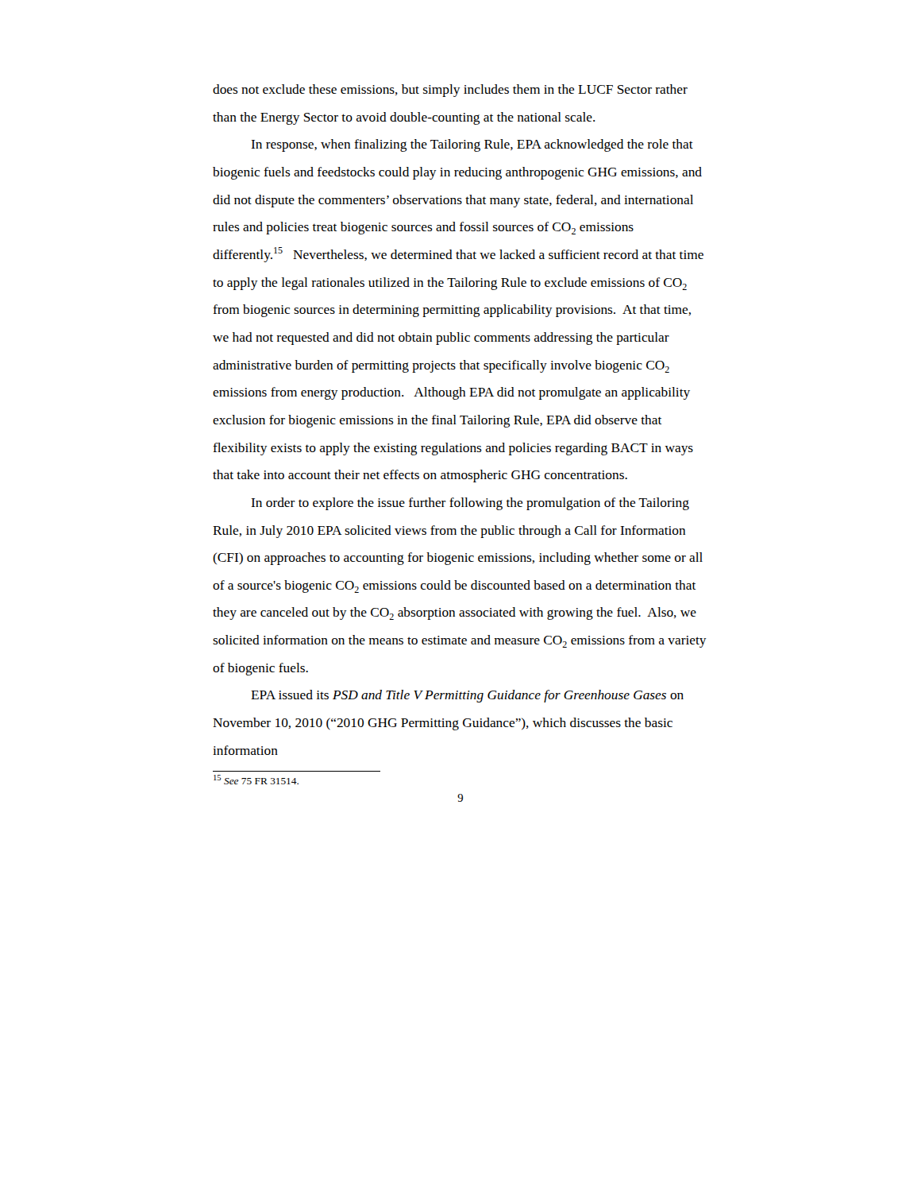does not exclude these emissions, but simply includes them in the LUCF Sector rather than the Energy Sector to avoid double-counting at the national scale.
In response, when finalizing the Tailoring Rule, EPA acknowledged the role that biogenic fuels and feedstocks could play in reducing anthropogenic GHG emissions, and did not dispute the commenters’ observations that many state, federal, and international rules and policies treat biogenic sources and fossil sources of CO2 emissions differently.15 Nevertheless, we determined that we lacked a sufficient record at that time to apply the legal rationales utilized in the Tailoring Rule to exclude emissions of CO2 from biogenic sources in determining permitting applicability provisions. At that time, we had not requested and did not obtain public comments addressing the particular administrative burden of permitting projects that specifically involve biogenic CO2 emissions from energy production. Although EPA did not promulgate an applicability exclusion for biogenic emissions in the final Tailoring Rule, EPA did observe that flexibility exists to apply the existing regulations and policies regarding BACT in ways that take into account their net effects on atmospheric GHG concentrations.
In order to explore the issue further following the promulgation of the Tailoring Rule, in July 2010 EPA solicited views from the public through a Call for Information (CFI) on approaches to accounting for biogenic emissions, including whether some or all of a source's biogenic CO2 emissions could be discounted based on a determination that they are canceled out by the CO2 absorption associated with growing the fuel. Also, we solicited information on the means to estimate and measure CO2 emissions from a variety of biogenic fuels.
EPA issued its PSD and Title V Permitting Guidance for Greenhouse Gases on November 10, 2010 (“2010 GHG Permitting Guidance”), which discusses the basic information
15 See 75 FR 31514.
9